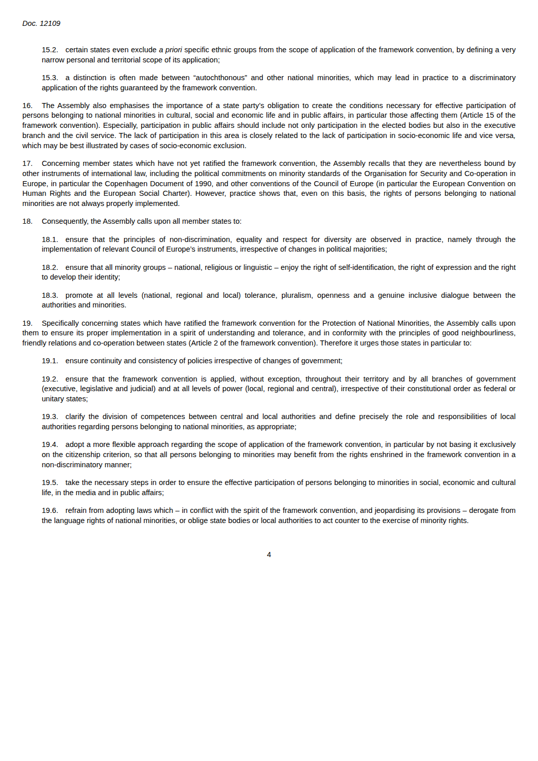Doc. 12109
15.2. certain states even exclude a priori specific ethnic groups from the scope of application of the framework convention, by defining a very narrow personal and territorial scope of its application;
15.3. a distinction is often made between “autochthonous” and other national minorities, which may lead in practice to a discriminatory application of the rights guaranteed by the framework convention.
16. The Assembly also emphasises the importance of a state party’s obligation to create the conditions necessary for effective participation of persons belonging to national minorities in cultural, social and economic life and in public affairs, in particular those affecting them (Article 15 of the framework convention). Especially, participation in public affairs should include not only participation in the elected bodies but also in the executive branch and the civil service. The lack of participation in this area is closely related to the lack of participation in socio-economic life and vice versa, which may be best illustrated by cases of socio-economic exclusion.
17. Concerning member states which have not yet ratified the framework convention, the Assembly recalls that they are nevertheless bound by other instruments of international law, including the political commitments on minority standards of the Organisation for Security and Co-operation in Europe, in particular the Copenhagen Document of 1990, and other conventions of the Council of Europe (in particular the European Convention on Human Rights and the European Social Charter). However, practice shows that, even on this basis, the rights of persons belonging to national minorities are not always properly implemented.
18. Consequently, the Assembly calls upon all member states to:
18.1. ensure that the principles of non-discrimination, equality and respect for diversity are observed in practice, namely through the implementation of relevant Council of Europe’s instruments, irrespective of changes in political majorities;
18.2. ensure that all minority groups – national, religious or linguistic – enjoy the right of self-identification, the right of expression and the right to develop their identity;
18.3. promote at all levels (national, regional and local) tolerance, pluralism, openness and a genuine inclusive dialogue between the authorities and minorities.
19. Specifically concerning states which have ratified the framework convention for the Protection of National Minorities, the Assembly calls upon them to ensure its proper implementation in a spirit of understanding and tolerance, and in conformity with the principles of good neighbourliness, friendly relations and co-operation between states (Article 2 of the framework convention). Therefore it urges those states in particular to:
19.1. ensure continuity and consistency of policies irrespective of changes of government;
19.2. ensure that the framework convention is applied, without exception, throughout their territory and by all branches of government (executive, legislative and judicial) and at all levels of power (local, regional and central), irrespective of their constitutional order as federal or unitary states;
19.3. clarify the division of competences between central and local authorities and define precisely the role and responsibilities of local authorities regarding persons belonging to national minorities, as appropriate;
19.4. adopt a more flexible approach regarding the scope of application of the framework convention, in particular by not basing it exclusively on the citizenship criterion, so that all persons belonging to minorities may benefit from the rights enshrined in the framework convention in a non-discriminatory manner;
19.5. take the necessary steps in order to ensure the effective participation of persons belonging to minorities in social, economic and cultural life, in the media and in public affairs;
19.6. refrain from adopting laws which – in conflict with the spirit of the framework convention, and jeopardising its provisions – derogate from the language rights of national minorities, or oblige state bodies or local authorities to act counter to the exercise of minority rights.
4